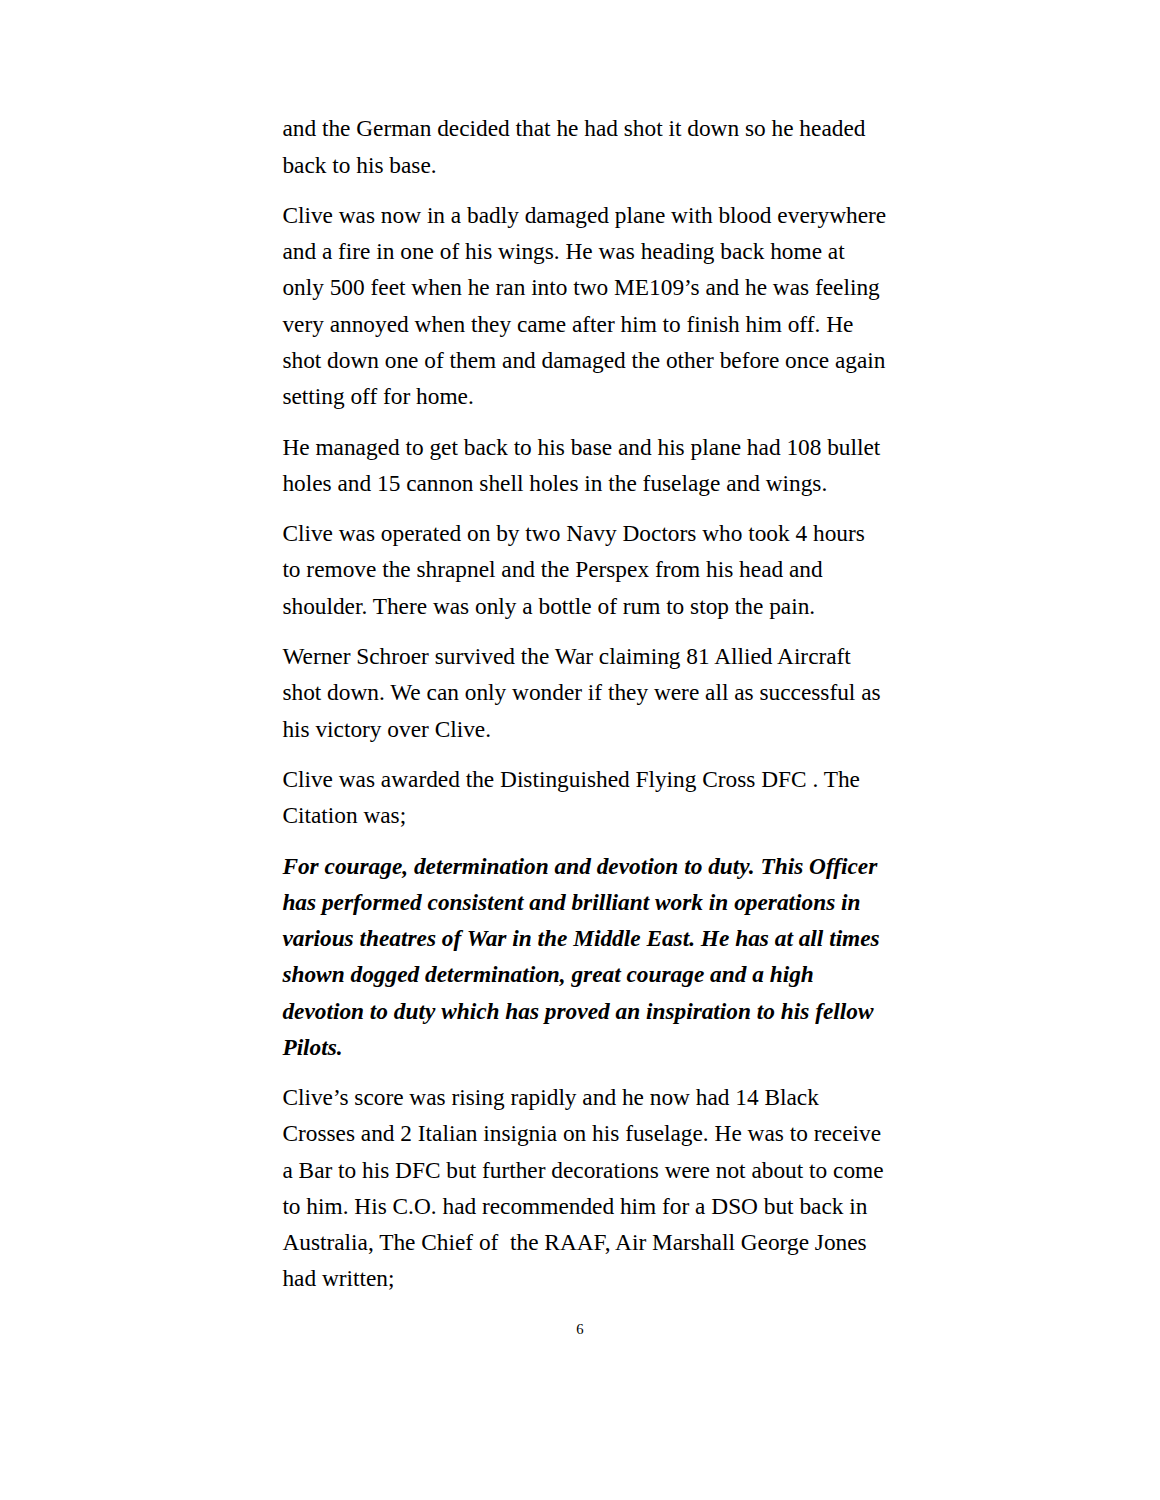and the German decided that he had shot it down so he headed back to his base.
Clive was now in a badly damaged plane with blood everywhere and a fire in one of his wings. He was heading back home at only 500 feet when he ran into two ME109’s and he was feeling very annoyed when they came after him to finish him off. He shot down one of them and damaged the other before once again setting off for home.
He managed to get back to his base and his plane had 108 bullet holes and 15 cannon shell holes in the fuselage and wings.
Clive was operated on by two Navy Doctors who took 4 hours to remove the shrapnel and the Perspex from his head and shoulder. There was only a bottle of rum to stop the pain.
Werner Schroer survived the War claiming 81 Allied Aircraft shot down. We can only wonder if they were all as successful as his victory over Clive.
Clive was awarded the Distinguished Flying Cross DFC . The Citation was;
For courage, determination and devotion to duty. This Officer has performed consistent and brilliant work in operations in various theatres of War in the Middle East. He has at all times shown dogged determination, great courage and a high devotion to duty which has proved an inspiration to his fellow Pilots.
Clive’s score was rising rapidly and he now had 14 Black Crosses and 2 Italian insignia on his fuselage. He was to receive a Bar to his DFC but further decorations were not about to come to him. His C.O. had recommended him for a DSO but back in Australia, The Chief of the RAAF, Air Marshall George Jones had written;
6